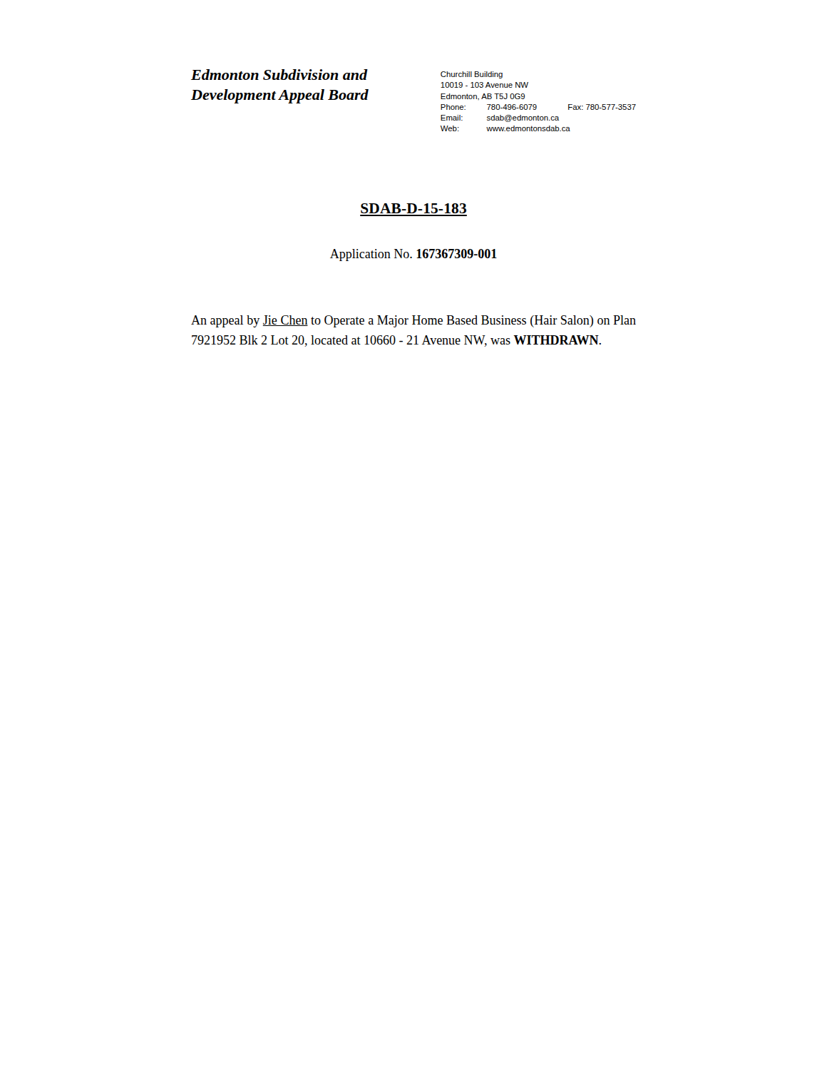Edmonton Subdivision and Development Appeal Board
| Churchill Building |
| 10019 - 103 Avenue NW |
| Edmonton, AB T5J 0G9 |
| Phone: | 780-496-6079 | Fax: 780-577-3537 |
| Email: | sdab@edmonton.ca |
| Web: | www.edmontonsdab.ca |
SDAB-D-15-183
Application No. 167367309-001
An appeal by Jie Chen to Operate a Major Home Based Business (Hair Salon) on Plan 7921952 Blk 2 Lot 20, located at 10660 - 21 Avenue NW, was WITHDRAWN.